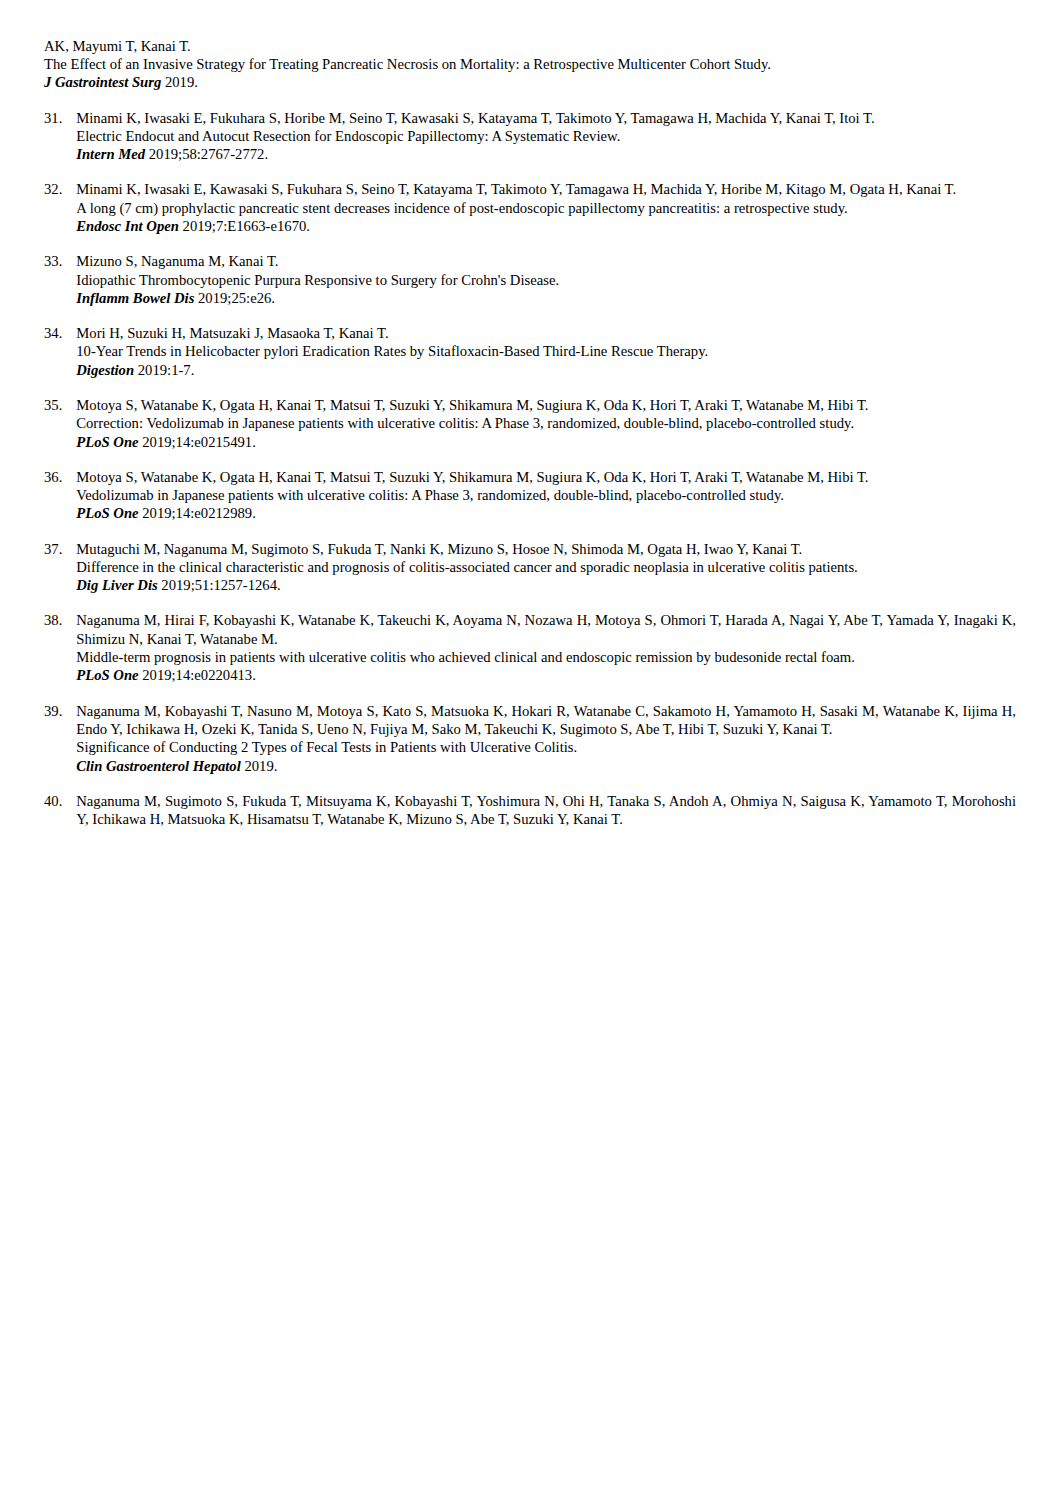AK, Mayumi T, Kanai T.
The Effect of an Invasive Strategy for Treating Pancreatic Necrosis on Mortality: a Retrospective Multicenter Cohort Study.
J Gastrointest Surg 2019.
31.
Minami K, Iwasaki E, Fukuhara S, Horibe M, Seino T, Kawasaki S, Katayama T, Takimoto Y, Tamagawa H, Machida Y, Kanai T, Itoi T.
Electric Endocut and Autocut Resection for Endoscopic Papillectomy: A Systematic Review.
Intern Med 2019;58:2767-2772.
32.
Minami K, Iwasaki E, Kawasaki S, Fukuhara S, Seino T, Katayama T, Takimoto Y, Tamagawa H, Machida Y, Horibe M, Kitago M, Ogata H, Kanai T.
A long (7 cm) prophylactic pancreatic stent decreases incidence of post-endoscopic papillectomy pancreatitis: a retrospective study.
Endosc Int Open 2019;7:E1663-e1670.
33.
Mizuno S, Naganuma M, Kanai T.
Idiopathic Thrombocytopenic Purpura Responsive to Surgery for Crohn's Disease.
Inflamm Bowel Dis 2019;25:e26.
34.
Mori H, Suzuki H, Matsuzaki J, Masaoka T, Kanai T.
10-Year Trends in Helicobacter pylori Eradication Rates by Sitafloxacin-Based Third-Line Rescue Therapy.
Digestion 2019:1-7.
35.
Motoya S, Watanabe K, Ogata H, Kanai T, Matsui T, Suzuki Y, Shikamura M, Sugiura K, Oda K, Hori T, Araki T, Watanabe M, Hibi T.
Correction: Vedolizumab in Japanese patients with ulcerative colitis: A Phase 3, randomized, double-blind, placebo-controlled study.
PLoS One 2019;14:e0215491.
36.
Motoya S, Watanabe K, Ogata H, Kanai T, Matsui T, Suzuki Y, Shikamura M, Sugiura K, Oda K, Hori T, Araki T, Watanabe M, Hibi T.
Vedolizumab in Japanese patients with ulcerative colitis: A Phase 3, randomized, double-blind, placebo-controlled study.
PLoS One 2019;14:e0212989.
37.
Mutaguchi M, Naganuma M, Sugimoto S, Fukuda T, Nanki K, Mizuno S, Hosoe N, Shimoda M, Ogata H, Iwao Y, Kanai T.
Difference in the clinical characteristic and prognosis of colitis-associated cancer and sporadic neoplasia in ulcerative colitis patients.
Dig Liver Dis 2019;51:1257-1264.
38.
Naganuma M, Hirai F, Kobayashi K, Watanabe K, Takeuchi K, Aoyama N, Nozawa H, Motoya S, Ohmori T, Harada A, Nagai Y, Abe T, Yamada Y, Inagaki K, Shimizu N, Kanai T, Watanabe M.
Middle-term prognosis in patients with ulcerative colitis who achieved clinical and endoscopic remission by budesonide rectal foam.
PLoS One 2019;14:e0220413.
39.
Naganuma M, Kobayashi T, Nasuno M, Motoya S, Kato S, Matsuoka K, Hokari R, Watanabe C, Sakamoto H, Yamamoto H, Sasaki M, Watanabe K, Iijima H, Endo Y, Ichikawa H, Ozeki K, Tanida S, Ueno N, Fujiya M, Sako M, Takeuchi K, Sugimoto S, Abe T, Hibi T, Suzuki Y, Kanai T.
Significance of Conducting 2 Types of Fecal Tests in Patients with Ulcerative Colitis.
Clin Gastroenterol Hepatol 2019.
40.
Naganuma M, Sugimoto S, Fukuda T, Mitsuyama K, Kobayashi T, Yoshimura N, Ohi H, Tanaka S, Andoh A, Ohmiya N, Saigusa K, Yamamoto T, Morohoshi Y, Ichikawa H, Matsuoka K, Hisamatsu T, Watanabe K, Mizuno S, Abe T, Suzuki Y, Kanai T.